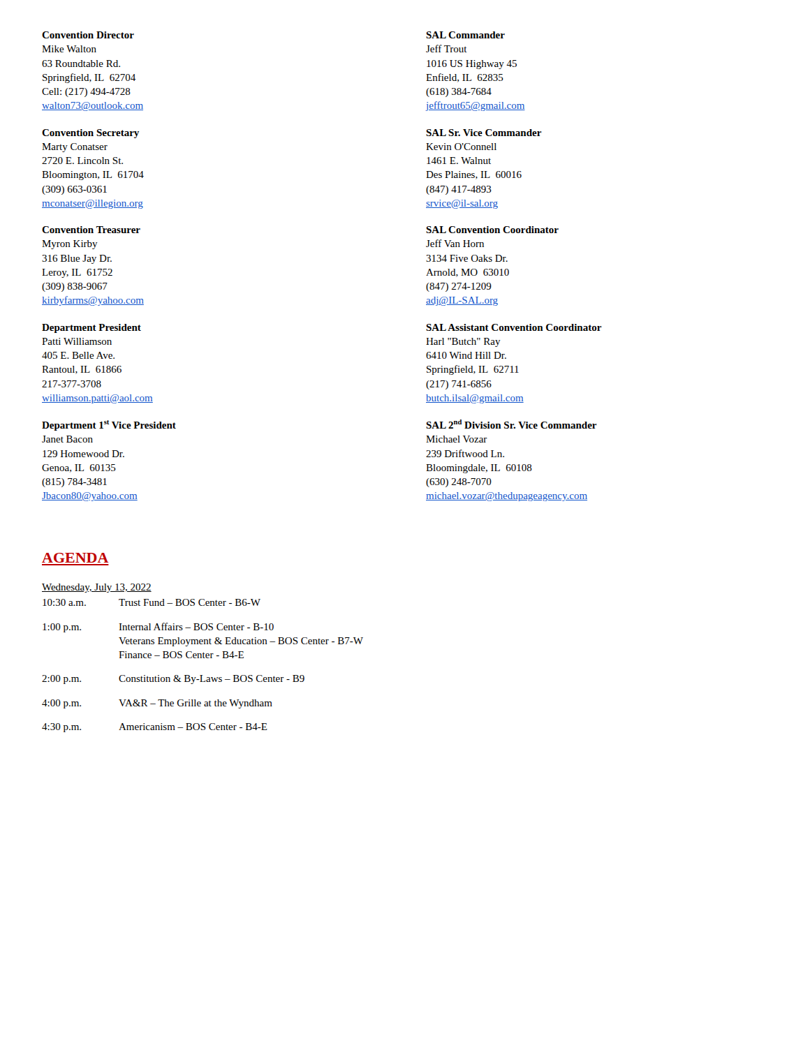Convention Director
Mike Walton
63 Roundtable Rd.
Springfield, IL 62704
Cell: (217) 494-4728
walton73@outlook.com
Convention Secretary
Marty Conatser
2720 E. Lincoln St.
Bloomington, IL 61704
(309) 663-0361
mconatser@illegion.org
Convention Treasurer
Myron Kirby
316 Blue Jay Dr.
Leroy, IL 61752
(309) 838-9067
kirbyfarms@yahoo.com
Department President
Patti Williamson
405 E. Belle Ave.
Rantoul, IL 61866
217-377-3708
williamson.patti@aol.com
Department 1st Vice President
Janet Bacon
129 Homewood Dr.
Genoa, IL 60135
(815) 784-3481
Jbacon80@yahoo.com
SAL Commander
Jeff Trout
1016 US Highway 45
Enfield, IL 62835
(618) 384-7684
jefftrout65@gmail.com
SAL Sr. Vice Commander
Kevin O'Connell
1461 E. Walnut
Des Plaines, IL 60016
(847) 417-4893
srvice@il-sal.org
SAL Convention Coordinator
Jeff Van Horn
3134 Five Oaks Dr.
Arnold, MO 63010
(847) 274-1209
adj@IL-SAL.org
SAL Assistant Convention Coordinator
Harl "Butch" Ray
6410 Wind Hill Dr.
Springfield, IL 62711
(217) 741-6856
butch.ilsal@gmail.com
SAL 2nd Division Sr. Vice Commander
Michael Vozar
239 Driftwood Ln.
Bloomingdale, IL 60108
(630) 248-7070
michael.vozar@thedupageagency.com
AGENDA
Wednesday, July 13, 2022
| 10:30 a.m. | Trust Fund – BOS Center - B6-W |
| 1:00 p.m. | Internal Affairs – BOS Center - B-10 Veterans Employment & Education – BOS Center - B7-W Finance – BOS Center - B4-E |
| 2:00 p.m. | Constitution & By-Laws – BOS Center - B9 |
| 4:00 p.m. | VA&R – The Grille at the Wyndham |
| 4:30 p.m. | Americanism – BOS Center - B4-E |